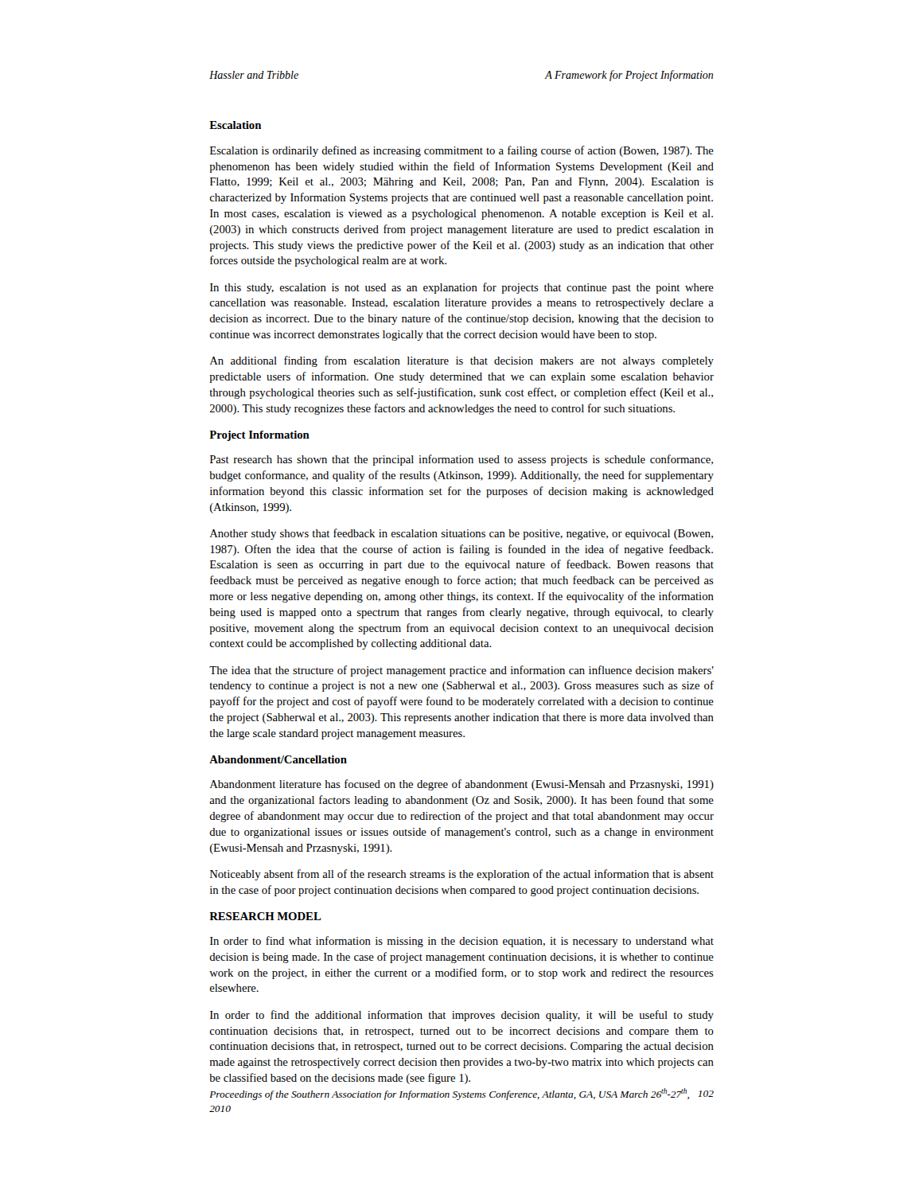Hassler and Tribble A Framework for Project Information
Escalation
Escalation is ordinarily defined as increasing commitment to a failing course of action (Bowen, 1987). The phenomenon has been widely studied within the field of Information Systems Development (Keil and Flatto, 1999; Keil et al., 2003; Mähring and Keil, 2008; Pan, Pan and Flynn, 2004). Escalation is characterized by Information Systems projects that are continued well past a reasonable cancellation point. In most cases, escalation is viewed as a psychological phenomenon. A notable exception is Keil et al. (2003) in which constructs derived from project management literature are used to predict escalation in projects. This study views the predictive power of the Keil et al. (2003) study as an indication that other forces outside the psychological realm are at work.
In this study, escalation is not used as an explanation for projects that continue past the point where cancellation was reasonable. Instead, escalation literature provides a means to retrospectively declare a decision as incorrect. Due to the binary nature of the continue/stop decision, knowing that the decision to continue was incorrect demonstrates logically that the correct decision would have been to stop.
An additional finding from escalation literature is that decision makers are not always completely predictable users of information. One study determined that we can explain some escalation behavior through psychological theories such as self-justification, sunk cost effect, or completion effect (Keil et al., 2000). This study recognizes these factors and acknowledges the need to control for such situations.
Project Information
Past research has shown that the principal information used to assess projects is schedule conformance, budget conformance, and quality of the results (Atkinson, 1999). Additionally, the need for supplementary information beyond this classic information set for the purposes of decision making is acknowledged (Atkinson, 1999).
Another study shows that feedback in escalation situations can be positive, negative, or equivocal (Bowen, 1987). Often the idea that the course of action is failing is founded in the idea of negative feedback. Escalation is seen as occurring in part due to the equivocal nature of feedback. Bowen reasons that feedback must be perceived as negative enough to force action; that much feedback can be perceived as more or less negative depending on, among other things, its context. If the equivocality of the information being used is mapped onto a spectrum that ranges from clearly negative, through equivocal, to clearly positive, movement along the spectrum from an equivocal decision context to an unequivocal decision context could be accomplished by collecting additional data.
The idea that the structure of project management practice and information can influence decision makers' tendency to continue a project is not a new one (Sabherwal et al., 2003). Gross measures such as size of payoff for the project and cost of payoff were found to be moderately correlated with a decision to continue the project (Sabherwal et al., 2003). This represents another indication that there is more data involved than the large scale standard project management measures.
Abandonment/Cancellation
Abandonment literature has focused on the degree of abandonment (Ewusi-Mensah and Przasnyski, 1991) and the organizational factors leading to abandonment (Oz and Sosik, 2000). It has been found that some degree of abandonment may occur due to redirection of the project and that total abandonment may occur due to organizational issues or issues outside of management's control, such as a change in environment (Ewusi-Mensah and Przasnyski, 1991).
Noticeably absent from all of the research streams is the exploration of the actual information that is absent in the case of poor project continuation decisions when compared to good project continuation decisions.
Research Model
In order to find what information is missing in the decision equation, it is necessary to understand what decision is being made. In the case of project management continuation decisions, it is whether to continue work on the project, in either the current or a modified form, or to stop work and redirect the resources elsewhere.
In order to find the additional information that improves decision quality, it will be useful to study continuation decisions that, in retrospect, turned out to be incorrect decisions and compare them to continuation decisions that, in retrospect, turned out to be correct decisions. Comparing the actual decision made against the retrospectively correct decision then provides a two-by-two matrix into which projects can be classified based on the decisions made (see figure 1).
Proceedings of the Southern Association for Information Systems Conference, Atlanta, GA, USA March 26th-27th, 2010 102